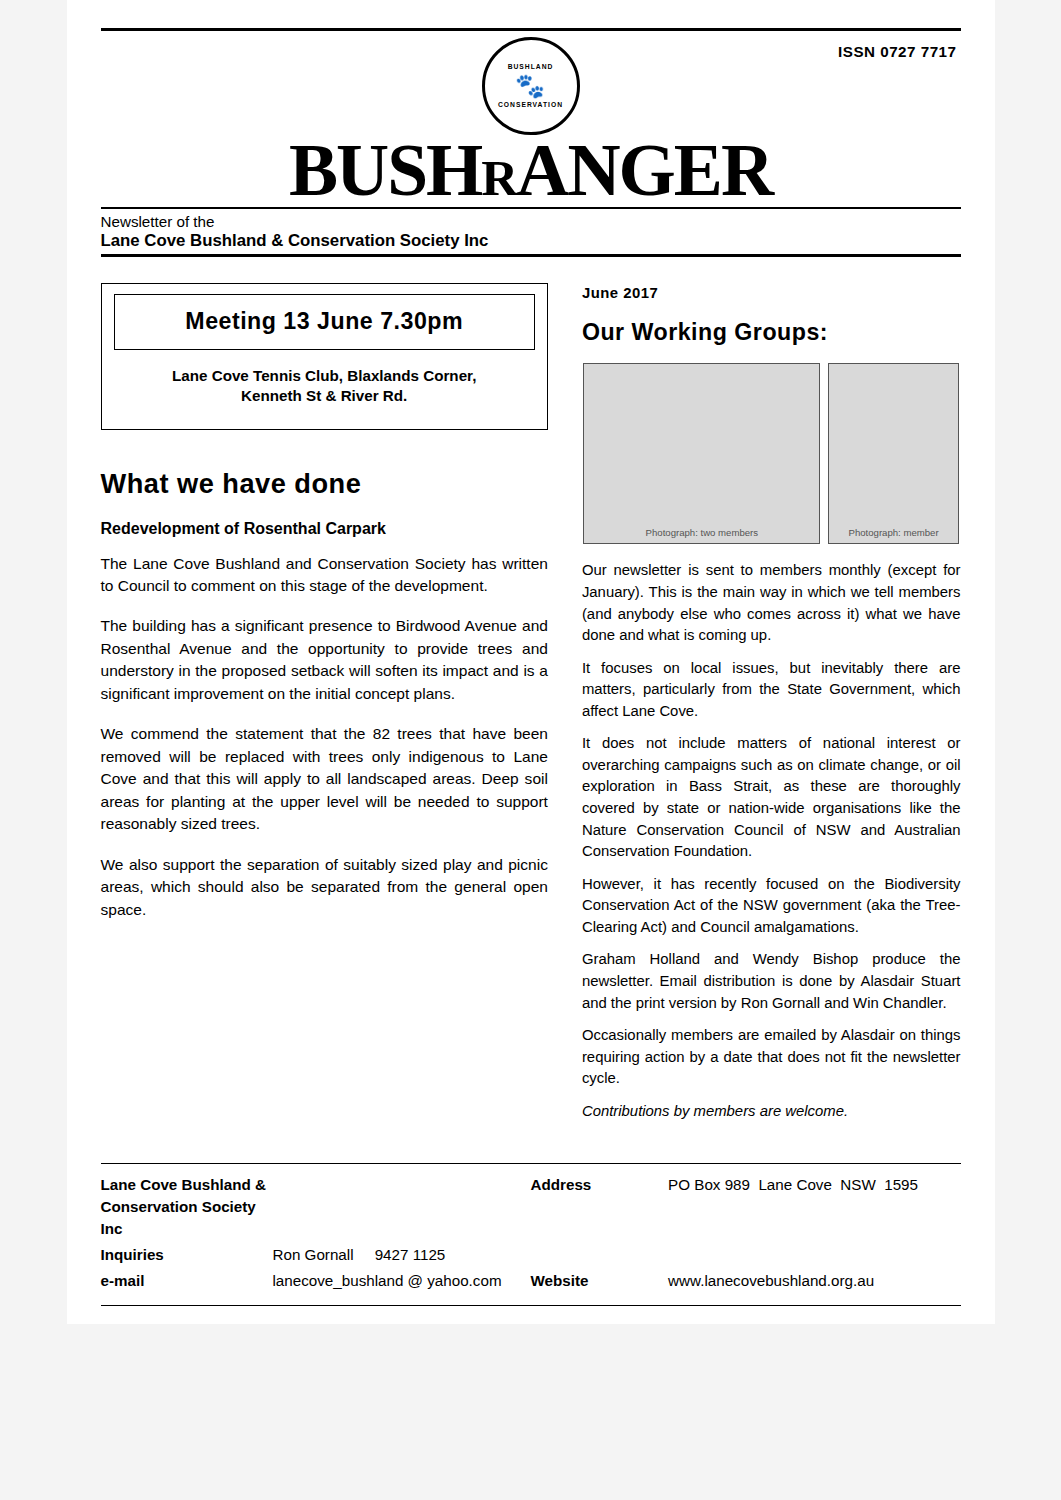ISSN 0727 7717
BUSHLAND 🐾 CONSERVATION
BushRanger
Newsletter of the
Lane Cove Bushland & Conservation Society Inc
Meeting 13 June 7.30pm
Lane Cove Tennis Club, Blaxlands Corner,
Kenneth St & River Rd.
What we have done
Redevelopment of Rosenthal Carpark
The Lane Cove Bushland and Conservation Society has written to Council to comment on this stage of the development.
The building has a significant presence to Birdwood Avenue and Rosenthal Avenue and the opportunity to provide trees and understory in the proposed setback will soften its impact and is a significant improvement on the initial concept plans.
We commend the statement that the 82 trees that have been removed will be replaced with trees only indigenous to Lane Cove and that this will apply to all landscaped areas. Deep soil areas for planting at the upper level will be needed to support reasonably sized trees.
We also support the separation of suitably sized play and picnic areas, which should also be separated from the general open space.
June 2017
Our Working Groups:
Photograph: two members
Photograph: member
Our newsletter is sent to members monthly (except for January). This is the main way in which we tell members (and anybody else who comes across it) what we have done and what is coming up.
It focuses on local issues, but inevitably there are matters, particularly from the State Government, which affect Lane Cove.
It does not include matters of national interest or overarching campaigns such as on climate change, or oil exploration in Bass Strait, as these are thoroughly covered by state or nation-wide organisations like the Nature Conservation Council of NSW and Australian Conservation Foundation.
However, it has recently focused on the Biodiversity Conservation Act of the NSW government (aka the Tree-Clearing Act) and Council amalgamations.
Graham Holland and Wendy Bishop produce the newsletter. Email distribution is done by Alasdair Stuart and the print version by Ron Gornall and Win Chandler.
Occasionally members are emailed by Alasdair on things requiring action by a date that does not fit the newsletter cycle.
Contributions by members are welcome.
| Lane Cove Bushland & Conservation Society Inc | | Address | PO Box 989 Lane Cove NSW 1595 |
| Inquiries | Ron Gornall 9427 1125 | | |
| e-mail | lanecove_bushland @ yahoo.com | Website | www.lanecovebushland.org.au |